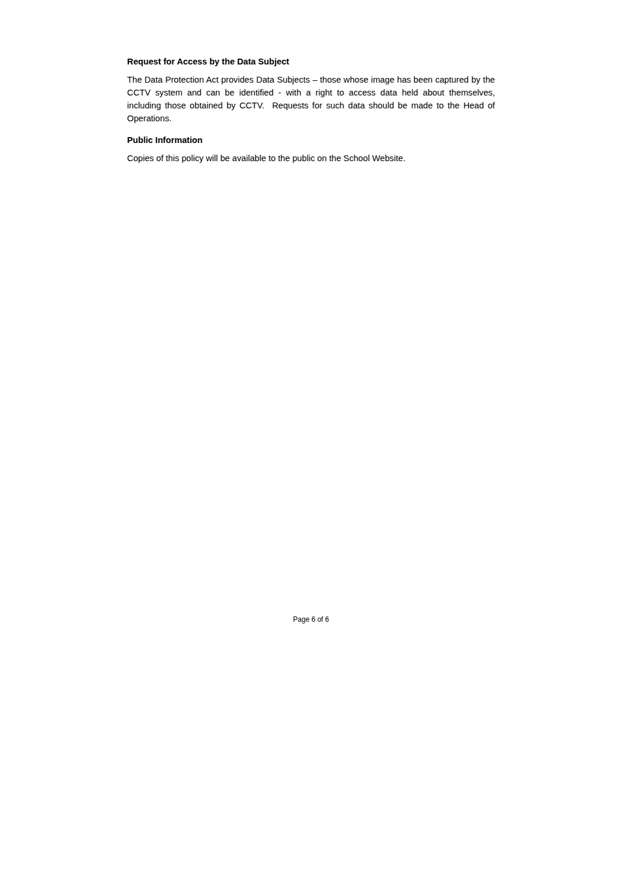Request for Access by the Data Subject
The Data Protection Act provides Data Subjects – those whose image has been captured by the CCTV system and can be identified - with a right to access data held about themselves, including those obtained by CCTV. Requests for such data should be made to the Head of Operations.
Public Information
Copies of this policy will be available to the public on the School Website.
Page 6 of 6